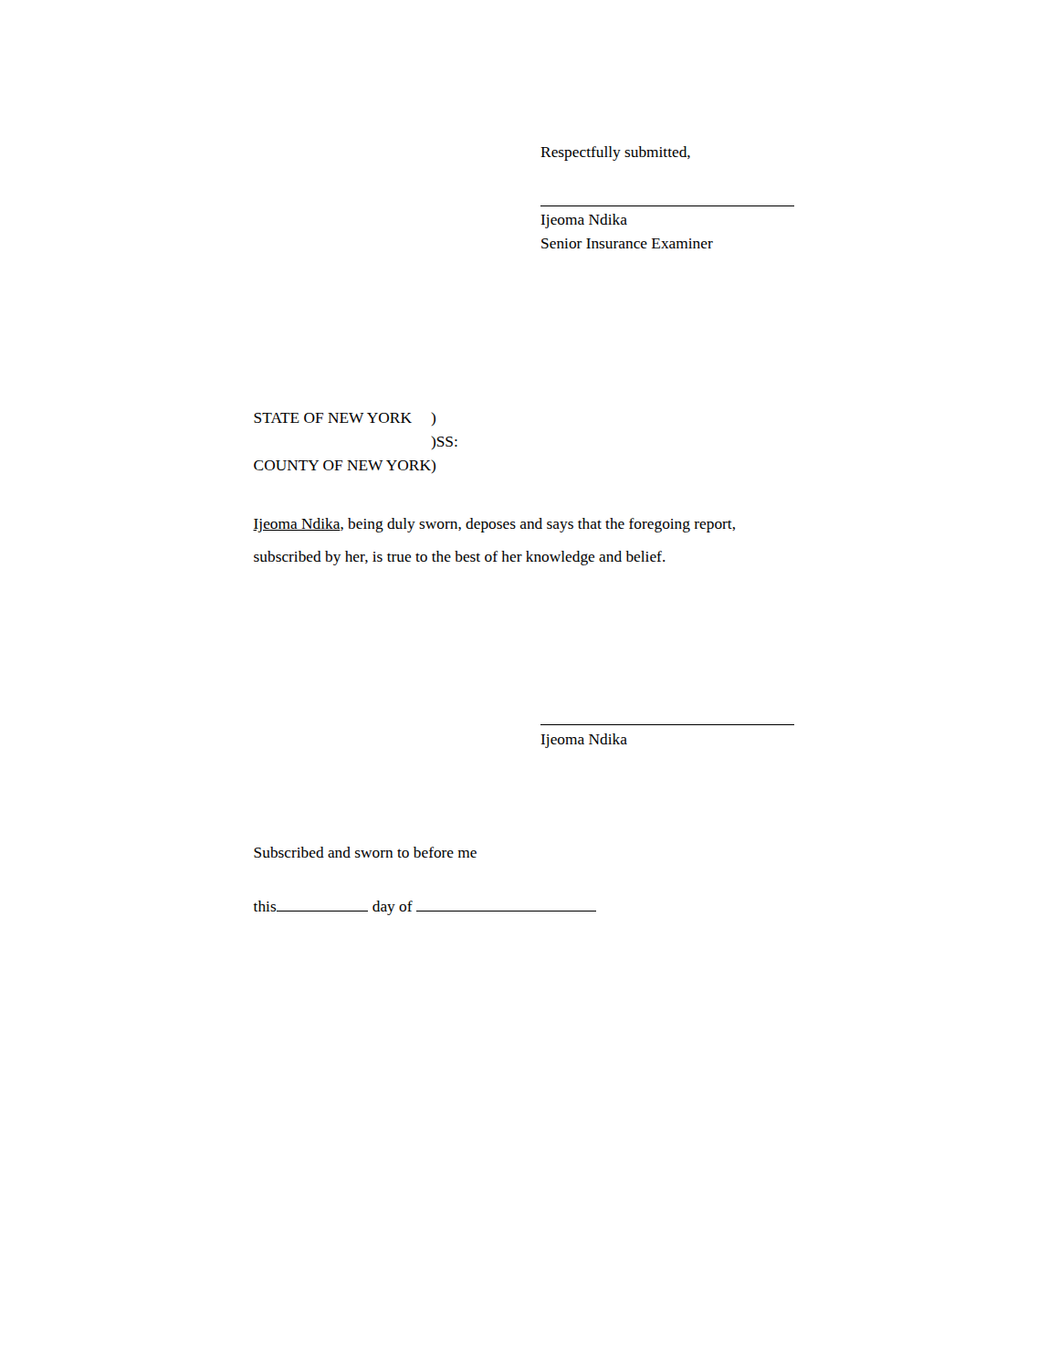Respectfully submitted,
Ijeoma Ndika
Senior Insurance Examiner
| STATE OF NEW YORK | ) | |
| | ) | SS: |
| COUNTY OF NEW YORK | ) | |
Ijeoma Ndika, being duly sworn, deposes and says that the foregoing report, subscribed by her, is true to the best of her knowledge and belief.
Ijeoma Ndika
Subscribed and sworn to before me
this day of